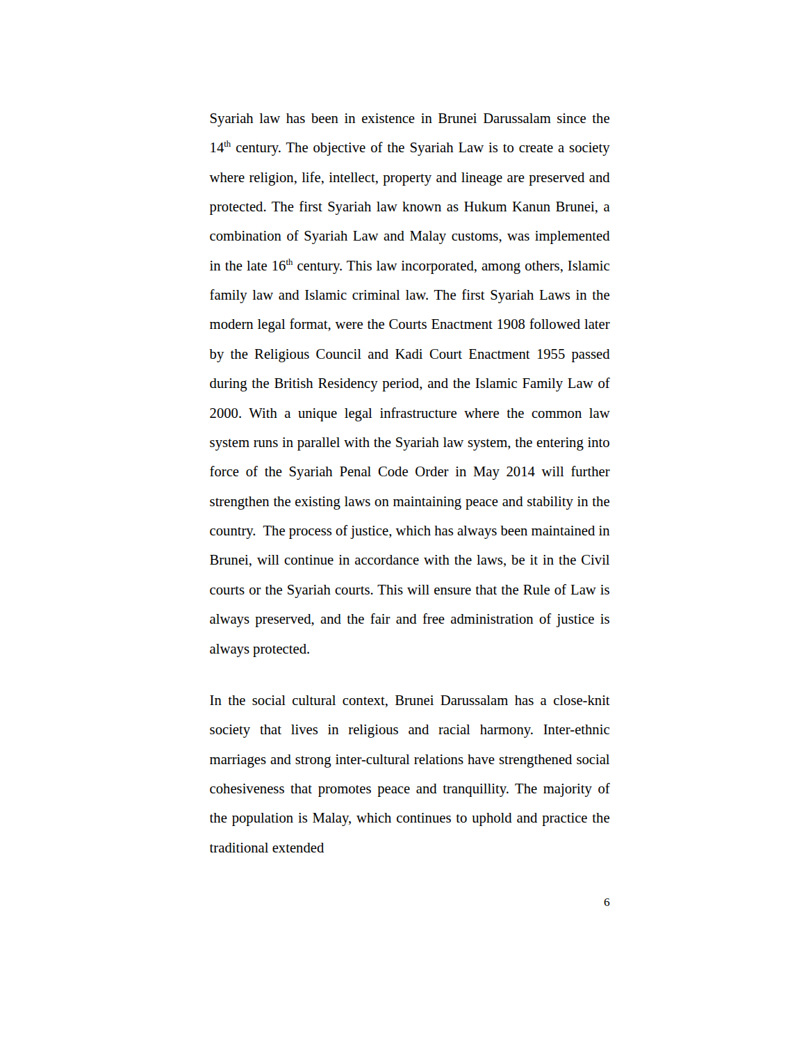Syariah law has been in existence in Brunei Darussalam since the 14th century. The objective of the Syariah Law is to create a society where religion, life, intellect, property and lineage are preserved and protected. The first Syariah law known as Hukum Kanun Brunei, a combination of Syariah Law and Malay customs, was implemented in the late 16th century. This law incorporated, among others, Islamic family law and Islamic criminal law. The first Syariah Laws in the modern legal format, were the Courts Enactment 1908 followed later by the Religious Council and Kadi Court Enactment 1955 passed during the British Residency period, and the Islamic Family Law of 2000. With a unique legal infrastructure where the common law system runs in parallel with the Syariah law system, the entering into force of the Syariah Penal Code Order in May 2014 will further strengthen the existing laws on maintaining peace and stability in the country. The process of justice, which has always been maintained in Brunei, will continue in accordance with the laws, be it in the Civil courts or the Syariah courts. This will ensure that the Rule of Law is always preserved, and the fair and free administration of justice is always protected.
In the social cultural context, Brunei Darussalam has a close-knit society that lives in religious and racial harmony. Inter-ethnic marriages and strong inter-cultural relations have strengthened social cohesiveness that promotes peace and tranquillity. The majority of the population is Malay, which continues to uphold and practice the traditional extended
6